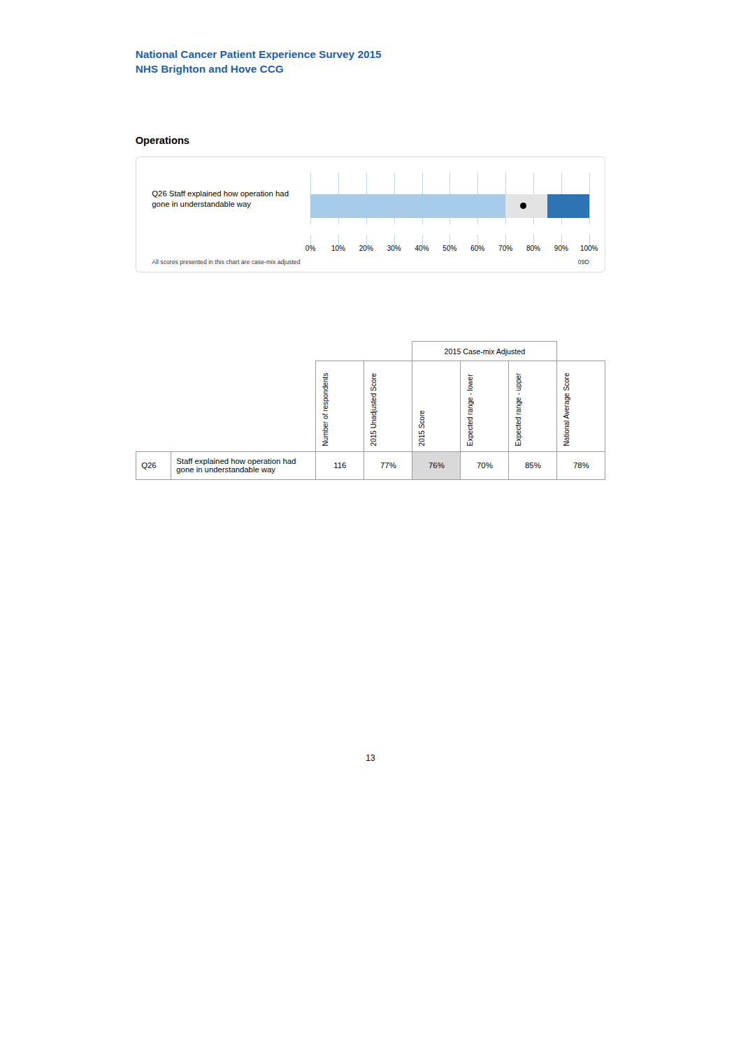National Cancer Patient Experience Survey 2015
NHS Brighton and Hove CCG
Operations
Q26 Staff explained how operation had gone in understandable way
0%
10%
20%
30%
40%
50%
60%
70%
80%
90%
100%
All scores presented in this chart are case-mix adjusted
09D
| | 2015 Case-mix Adjusted | |
| | Number of respondents | 2015 Unadjusted Score | 2015 Score | Expected range - lower | Expected range - upper | National Average Score |
| Q26 | Staff explained how operation had gone in understandable way | 116 | 77% | 76% | 70% | 85% | 78% |
13